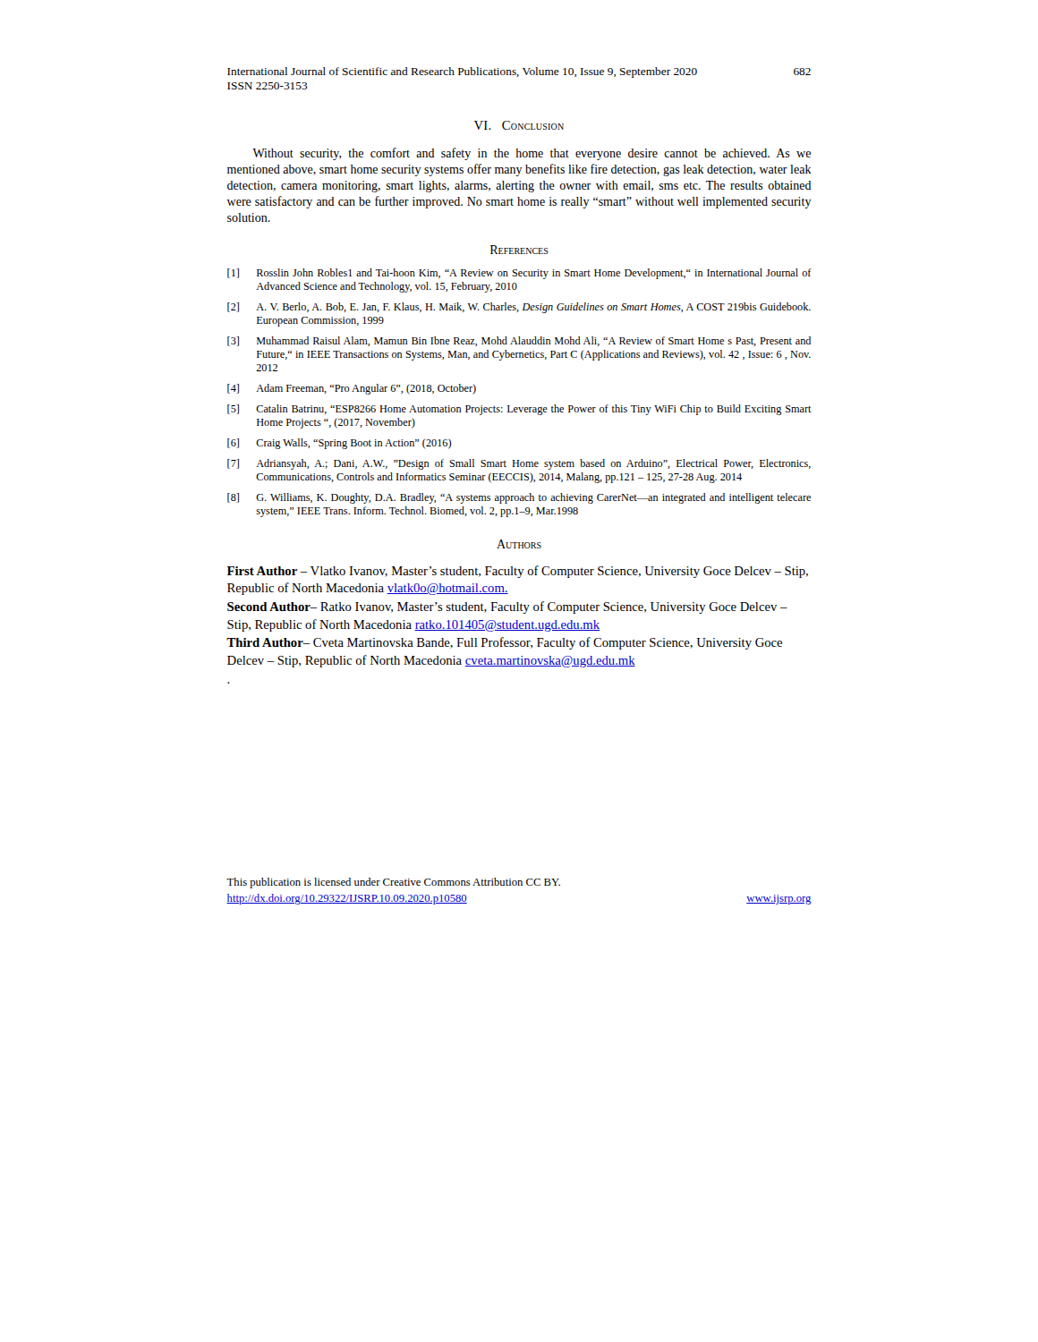International Journal of Scientific and Research Publications, Volume 10, Issue 9, September 2020
ISSN 2250-3153
682
VI. Conclusion
Without security, the comfort and safety in the home that everyone desire cannot be achieved. As we mentioned above, smart home security systems offer many benefits like fire detection, gas leak detection, water leak detection, camera monitoring, smart lights, alarms, alerting the owner with email, sms etc. The results obtained were satisfactory and can be further improved. No smart home is really “smart” without well implemented security solution.
References
[1] Rosslin John Robles1 and Tai-hoon Kim, “A Review on Security in Smart Home Development,“ in International Journal of Advanced Science and Technology, vol. 15, February, 2010
[2] A. V. Berlo, A. Bob, E. Jan, F. Klaus, H. Maik, W. Charles, Design Guidelines on Smart Homes, A COST 219bis Guidebook. European Commission, 1999
[3] Muhammad Raisul Alam, Mamun Bin Ibne Reaz, Mohd Alauddin Mohd Ali, “A Review of Smart Home s Past, Present and Future,“ in IEEE Transactions on Systems, Man, and Cybernetics, Part C (Applications and Reviews), vol. 42 , Issue: 6 , Nov. 2012
[4] Adam Freeman, “Pro Angular 6”, (2018, October)
[5] Catalin Batrinu, “ESP8266 Home Automation Projects: Leverage the Power of this Tiny WiFi Chip to Build Exciting Smart Home Projects “, (2017, November)
[6] Craig Walls, “Spring Boot in Action” (2016)
[7] Adriansyah, A.; Dani, A.W., ”Design of Small Smart Home system based on Arduino”, Electrical Power, Electronics, Communications, Controls and Informatics Seminar (EECCIS), 2014, Malang, pp.121 – 125, 27-28 Aug. 2014
[8] G. Williams, K. Doughty, D.A. Bradley, “A systems approach to achieving CarerNet—an integrated and intelligent telecare system,” IEEE Trans. Inform. Technol. Biomed, vol. 2, pp.1–9, Mar.1998
Authors
First Author – Vlatko Ivanov, Master’s student, Faculty of Computer Science, University Goce Delcev – Stip, Republic of North Macedonia vlatk0o@hotmail.com.
Second Author– Ratko Ivanov, Master’s student, Faculty of Computer Science, University Goce Delcev – Stip, Republic of North Macedonia ratko.101405@student.ugd.edu.mk
Third Author– Cveta Martinovska Bande, Full Professor, Faculty of Computer Science, University Goce Delcev – Stip, Republic of North Macedonia cveta.martinovska@ugd.edu.mk
.
This publication is licensed under Creative Commons Attribution CC BY.
http://dx.doi.org/10.29322/IJSRP.10.09.2020.p10580
www.ijsrp.org